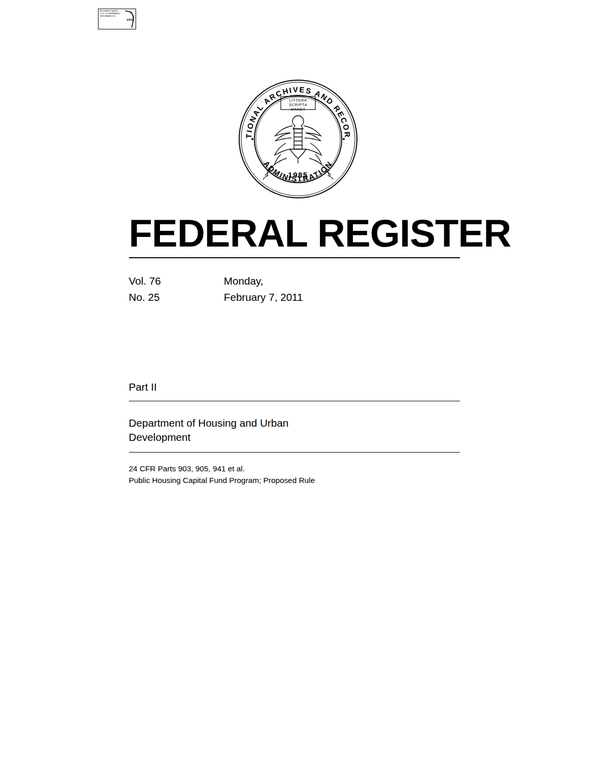AUTHENTICATED
U.S. GOVERNMENT
INFORMATION GPO
NATIONAL ARCHIVES AND RECORDS ADMINISTRATION LITTERA SCRIPTA MANET 1985
FEDERAL REGISTER
Vol. 76
Monday,
No. 25
February 7, 2011
Part II
Department of Housing and Urban
Development
24 CFR Parts 903, 905, 941 et al.
Public Housing Capital Fund Program; Proposed Rule